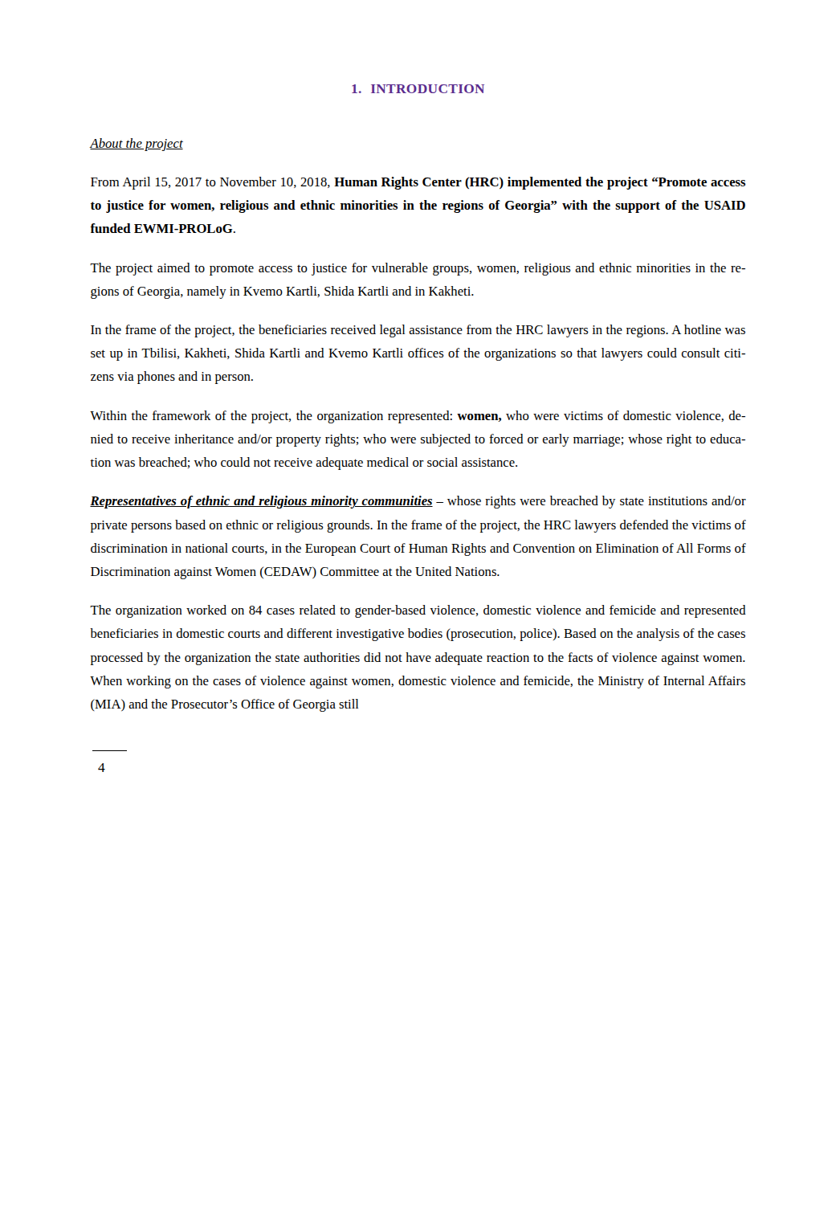1. INTRODUCTION
About the project
From April 15, 2017 to November 10, 2018, Human Rights Center (HRC) implemented the project “Promote access to justice for women, religious and ethnic minorities in the regions of Georgia” with the support of the USAID funded EWMI-PROLoG.
The project aimed to promote access to justice for vulnerable groups, women, religious and ethnic minorities in the regions of Georgia, namely in Kvemo Kartli, Shida Kartli and in Kakheti.
In the frame of the project, the beneficiaries received legal assistance from the HRC lawyers in the regions. A hotline was set up in Tbilisi, Kakheti, Shida Kartli and Kvemo Kartli offices of the organizations so that lawyers could consult citizens via phones and in person.
Within the framework of the project, the organization represented: women, who were victims of domestic violence, denied to receive inheritance and/or property rights; who were subjected to forced or early marriage; whose right to education was breached; who could not receive adequate medical or social assistance.
Representatives of ethnic and religious minority communities – whose rights were breached by state institutions and/or private persons based on ethnic or religious grounds. In the frame of the project, the HRC lawyers defended the victims of discrimination in national courts, in the European Court of Human Rights and Convention on Elimination of All Forms of Discrimination against Women (CEDAW) Committee at the United Nations.
The organization worked on 84 cases related to gender-based violence, domestic violence and femicide and represented beneficiaries in domestic courts and different investigative bodies (prosecution, police). Based on the analysis of the cases processed by the organization the state authorities did not have adequate reaction to the facts of violence against women. When working on the cases of violence against women, domestic violence and femicide, the Ministry of Internal Affairs (MIA) and the Prosecutor’s Office of Georgia still
4